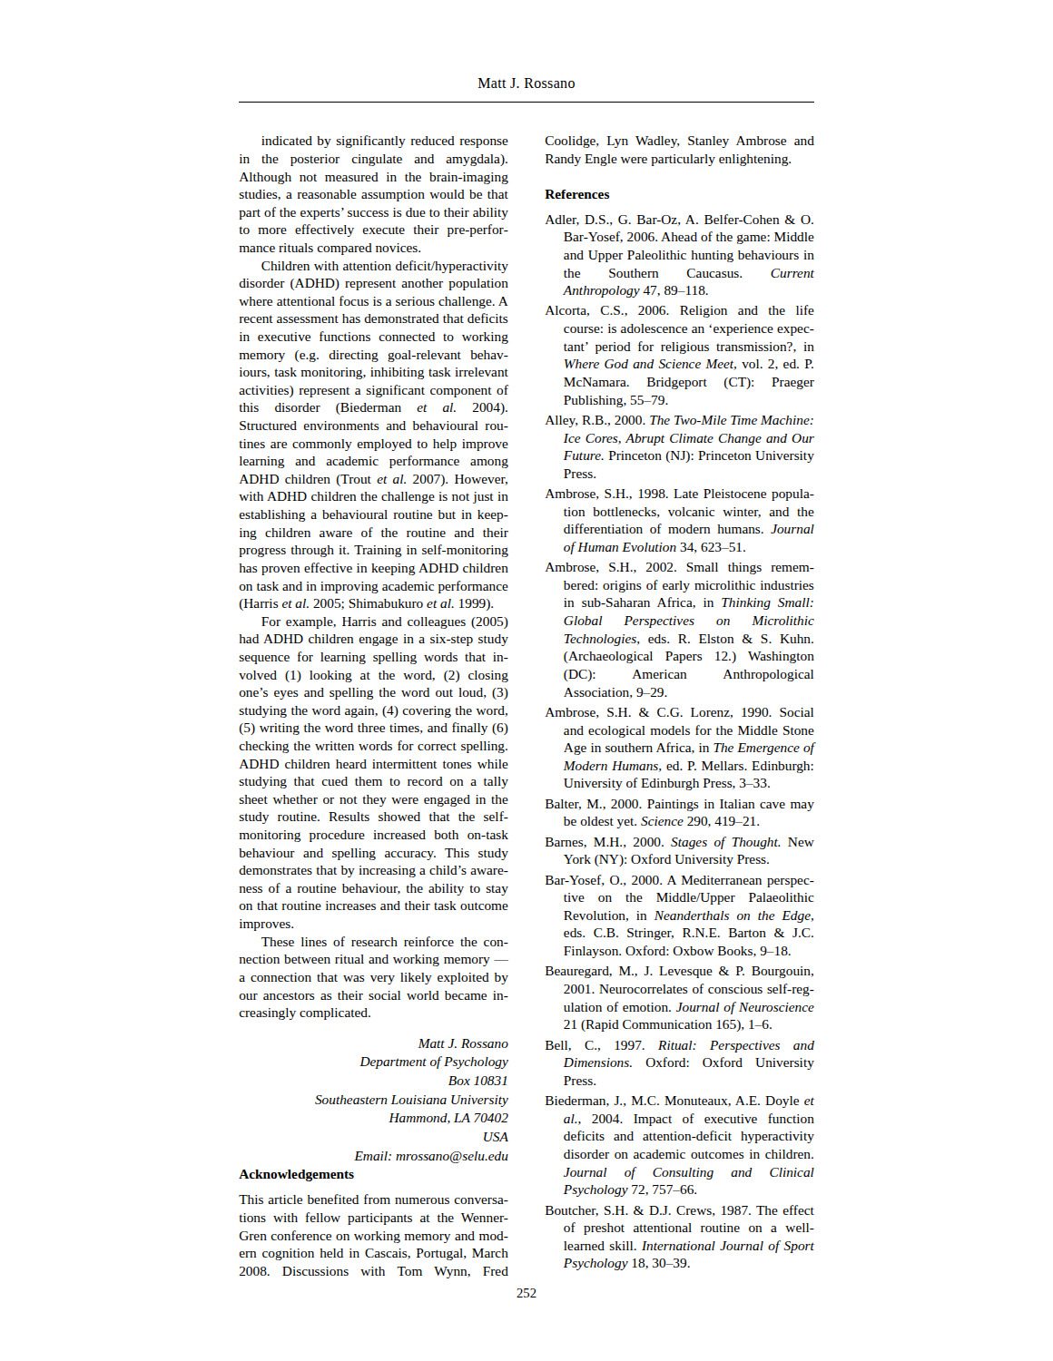Matt J. Rossano
indicated by significantly reduced response in the posterior cingulate and amygdala). Although not measured in the brain-imaging studies, a reasonable assumption would be that part of the experts’ success is due to their ability to more effectively execute their pre-performance rituals compared novices.
Children with attention deficit/hyperactivity disorder (ADHD) represent another population where attentional focus is a serious challenge. A recent assessment has demonstrated that deficits in executive functions connected to working memory (e.g. directing goal-relevant behaviours, task monitoring, inhibiting task irrelevant activities) represent a significant component of this disorder (Biederman et al. 2004). Structured environments and behavioural routines are commonly employed to help improve learning and academic performance among ADHD children (Trout et al. 2007). However, with ADHD children the challenge is not just in establishing a behavioural routine but in keeping children aware of the routine and their progress through it. Training in self-monitoring has proven effective in keeping ADHD children on task and in improving academic performance (Harris et al. 2005; Shimabukuro et al. 1999).
For example, Harris and colleagues (2005) had ADHD children engage in a six-step study sequence for learning spelling words that involved (1) looking at the word, (2) closing one’s eyes and spelling the word out loud, (3) studying the word again, (4) covering the word, (5) writing the word three times, and finally (6) checking the written words for correct spelling. ADHD children heard intermittent tones while studying that cued them to record on a tally sheet whether or not they were engaged in the study routine. Results showed that the self-monitoring procedure increased both on-task behaviour and spelling accuracy. This study demonstrates that by increasing a child’s awareness of a routine behaviour, the ability to stay on that routine increases and their task outcome improves.
These lines of research reinforce the connection between ritual and working memory — a connection that was very likely exploited by our ancestors as their social world became increasingly complicated.
Matt J. Rossano
Department of Psychology
Box 10831
Southeastern Louisiana University
Hammond, LA 70402
USA
Email: mrossano@selu.edu
Acknowledgements
This article benefited from numerous conversations with fellow participants at the Wenner-Gren conference on working memory and modern cognition held in Cascais, Portugal, March 2008. Discussions with Tom Wynn, Fred Coolidge, Lyn Wadley, Stanley Ambrose and Randy Engle were particularly enlightening.
References
Adler, D.S., G. Bar-Oz, A. Belfer-Cohen & O. Bar-Yosef, 2006. Ahead of the game: Middle and Upper Paleolithic hunting behaviours in the Southern Caucasus. Current Anthropology 47, 89–118.
Alcorta, C.S., 2006. Religion and the life course: is adolescence an ‘experience expectant’ period for religious transmission?, in Where God and Science Meet, vol. 2, ed. P. McNamara. Bridgeport (CT): Praeger Publishing, 55–79.
Alley, R.B., 2000. The Two-Mile Time Machine: Ice Cores, Abrupt Climate Change and Our Future. Princeton (NJ): Princeton University Press.
Ambrose, S.H., 1998. Late Pleistocene population bottlenecks, volcanic winter, and the differentiation of modern humans. Journal of Human Evolution 34, 623–51.
Ambrose, S.H., 2002. Small things remembered: origins of early microlithic industries in sub-Saharan Africa, in Thinking Small: Global Perspectives on Microlithic Technologies, eds. R. Elston & S. Kuhn. (Archaeological Papers 12.) Washington (DC): American Anthropological Association, 9–29.
Ambrose, S.H. & C.G. Lorenz, 1990. Social and ecological models for the Middle Stone Age in southern Africa, in The Emergence of Modern Humans, ed. P. Mellars. Edinburgh: University of Edinburgh Press, 3–33.
Balter, M., 2000. Paintings in Italian cave may be oldest yet. Science 290, 419–21.
Barnes, M.H., 2000. Stages of Thought. New York (NY): Oxford University Press.
Bar-Yosef, O., 2000. A Mediterranean perspective on the Middle/Upper Palaeolithic Revolution, in Neanderthals on the Edge, eds. C.B. Stringer, R.N.E. Barton & J.C. Finlayson. Oxford: Oxbow Books, 9–18.
Beauregard, M., J. Levesque & P. Bourgouin, 2001. Neurocorrelates of conscious self-regulation of emotion. Journal of Neuroscience 21 (Rapid Communication 165), 1–6.
Bell, C., 1997. Ritual: Perspectives and Dimensions. Oxford: Oxford University Press.
Biederman, J., M.C. Monuteaux, A.E. Doyle et al., 2004. Impact of executive function deficits and attention-deficit hyperactivity disorder on academic outcomes in children. Journal of Consulting and Clinical Psychology 72, 757–66.
Boutcher, S.H. & D.J. Crews, 1987. The effect of preshot attentional routine on a well-learned skill. International Journal of Sport Psychology 18, 30–39.
252